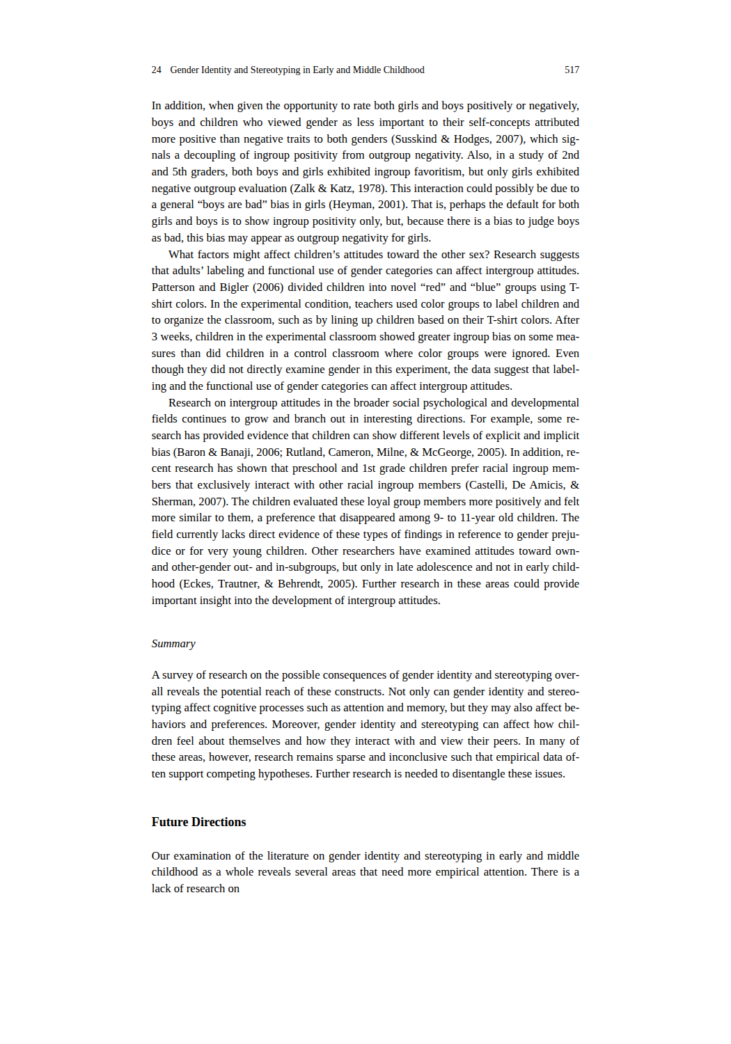24 Gender Identity and Stereotyping in Early and Middle Childhood 517
In addition, when given the opportunity to rate both girls and boys positively or negatively, boys and children who viewed gender as less important to their self-concepts attributed more positive than negative traits to both genders (Susskind & Hodges, 2007), which signals a decoupling of ingroup positivity from outgroup negativity. Also, in a study of 2nd and 5th graders, both boys and girls exhibited ingroup favoritism, but only girls exhibited negative outgroup evaluation (Zalk & Katz, 1978). This interaction could possibly be due to a general “boys are bad” bias in girls (Heyman, 2001). That is, perhaps the default for both girls and boys is to show ingroup positivity only, but, because there is a bias to judge boys as bad, this bias may appear as outgroup negativity for girls.
What factors might affect children’s attitudes toward the other sex? Research suggests that adults’ labeling and functional use of gender categories can affect intergroup attitudes. Patterson and Bigler (2006) divided children into novel “red” and “blue” groups using T-shirt colors. In the experimental condition, teachers used color groups to label children and to organize the classroom, such as by lining up children based on their T-shirt colors. After 3 weeks, children in the experimental classroom showed greater ingroup bias on some measures than did children in a control classroom where color groups were ignored. Even though they did not directly examine gender in this experiment, the data suggest that labeling and the functional use of gender categories can affect intergroup attitudes.
Research on intergroup attitudes in the broader social psychological and developmental fields continues to grow and branch out in interesting directions. For example, some research has provided evidence that children can show different levels of explicit and implicit bias (Baron & Banaji, 2006; Rutland, Cameron, Milne, & McGeorge, 2005). In addition, recent research has shown that preschool and 1st grade children prefer racial ingroup members that exclusively interact with other racial ingroup members (Castelli, De Amicis, & Sherman, 2007). The children evaluated these loyal group members more positively and felt more similar to them, a preference that disappeared among 9- to 11-year old children. The field currently lacks direct evidence of these types of findings in reference to gender prejudice or for very young children. Other researchers have examined attitudes toward own- and other-gender out- and in-subgroups, but only in late adolescence and not in early childhood (Eckes, Trautner, & Behrendt, 2005). Further research in these areas could provide important insight into the development of intergroup attitudes.
Summary
A survey of research on the possible consequences of gender identity and stereotyping overall reveals the potential reach of these constructs. Not only can gender identity and stereotyping affect cognitive processes such as attention and memory, but they may also affect behaviors and preferences. Moreover, gender identity and stereotyping can affect how children feel about themselves and how they interact with and view their peers. In many of these areas, however, research remains sparse and inconclusive such that empirical data often support competing hypotheses. Further research is needed to disentangle these issues.
Future Directions
Our examination of the literature on gender identity and stereotyping in early and middle childhood as a whole reveals several areas that need more empirical attention. There is a lack of research on